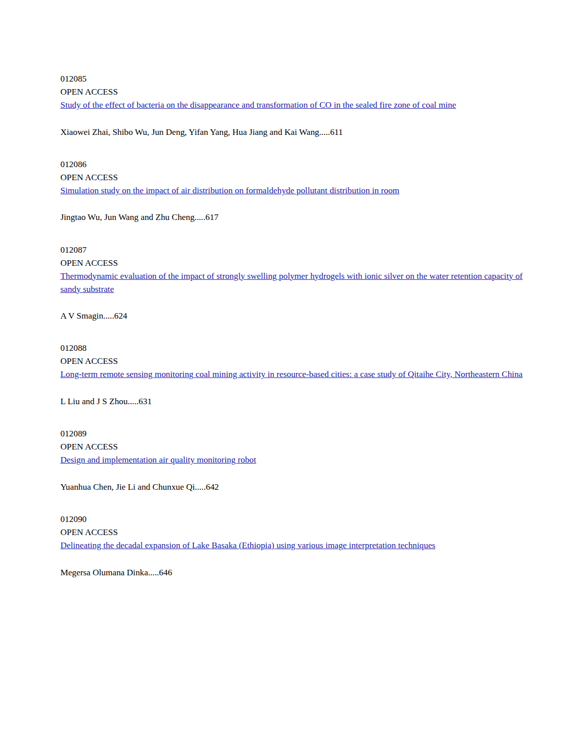012085
OPEN ACCESS
Study of the effect of bacteria on the disappearance and transformation of CO in the sealed fire zone of coal mine
Xiaowei Zhai, Shibo Wu, Jun Deng, Yifan Yang, Hua Jiang and Kai Wang.....611
012086
OPEN ACCESS
Simulation study on the impact of air distribution on formaldehyde pollutant distribution in room
Jingtao Wu, Jun Wang and Zhu Cheng.....617
012087
OPEN ACCESS
Thermodynamic evaluation of the impact of strongly swelling polymer hydrogels with ionic silver on the water retention capacity of sandy substrate
A V Smagin.....624
012088
OPEN ACCESS
Long-term remote sensing monitoring coal mining activity in resource-based cities: a case study of Qitaihe City, Northeastern China
L Liu and J S Zhou.....631
012089
OPEN ACCESS
Design and implementation air quality monitoring robot
Yuanhua Chen, Jie Li and Chunxue Qi.....642
012090
OPEN ACCESS
Delineating the decadal expansion of Lake Basaka (Ethiopia) using various image interpretation techniques
Megersa Olumana Dinka.....646